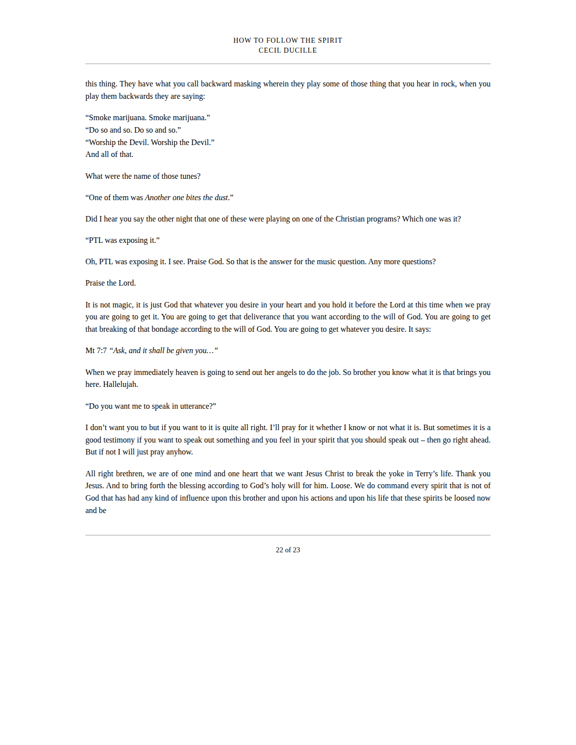HOW TO FOLLOW THE SPIRIT
CECIL DUCILLE
this thing. They have what you call backward masking wherein they play some of those thing that you hear in rock, when you play them backwards they are saying:
“Smoke marijuana. Smoke marijuana.”
“Do so and so. Do so and so.”
“Worship the Devil. Worship the Devil.”
And all of that.
What were the name of those tunes?
“One of them was Another one bites the dust.”
Did I hear you say the other night that one of these were playing on one of the Christian programs? Which one was it?
“PTL was exposing it.”
Oh, PTL was exposing it. I see. Praise God. So that is the answer for the music question. Any more questions?
Praise the Lord.
It is not magic, it is just God that whatever you desire in your heart and you hold it before the Lord at this time when we pray you are going to get it. You are going to get that deliverance that you want according to the will of God. You are going to get that breaking of that bondage according to the will of God. You are going to get whatever you desire. It says:
Mt 7:7 “Ask, and it shall be given you…”
When we pray immediately heaven is going to send out her angels to do the job. So brother you know what it is that brings you here. Hallelujah.
“Do you want me to speak in utterance?”
I don’t want you to but if you want to it is quite all right. I’ll pray for it whether I know or not what it is. But sometimes it is a good testimony if you want to speak out something and you feel in your spirit that you should speak out – then go right ahead. But if not I will just pray anyhow.
All right brethren, we are of one mind and one heart that we want Jesus Christ to break the yoke in Terry’s life. Thank you Jesus. And to bring forth the blessing according to God’s holy will for him. Loose. We do command every spirit that is not of God that has had any kind of influence upon this brother and upon his actions and upon his life that these spirits be loosed now and be
22 of 23